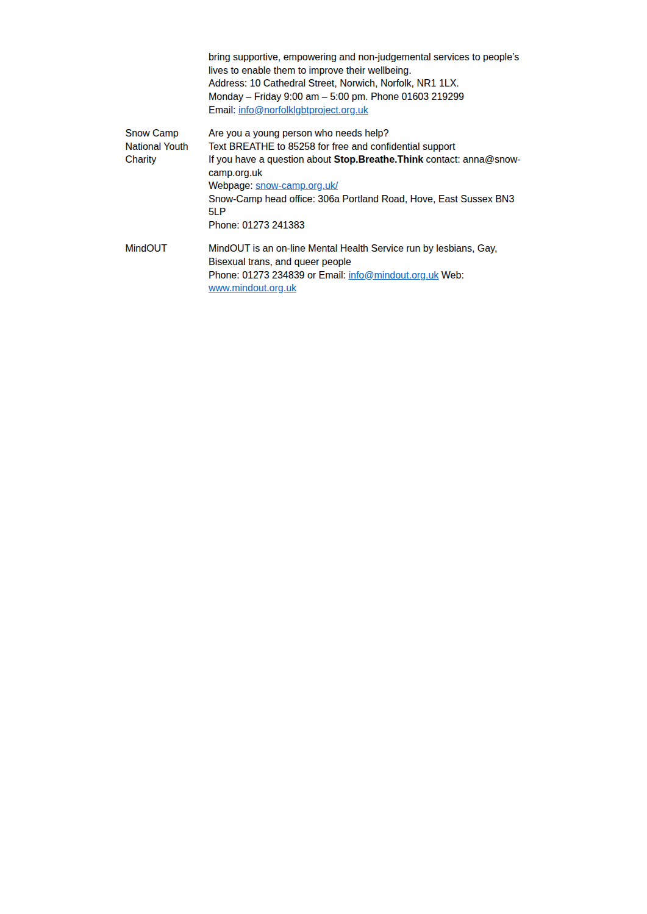| | bring supportive, empowering and non-judgemental services to people’s lives to enable them to improve their wellbeing. Address: 10 Cathedral Street, Norwich, Norfolk, NR1 1LX. Monday – Friday 9:00 am – 5:00 pm. Phone 01603 219299 Email: info@norfolklgbtproject.org.uk |
| Snow Camp National Youth Charity | Are you a young person who needs help? Text BREATHE to 85258 for free and confidential support If you have a question about Stop.Breathe.Think contact: anna@snow-camp.org.uk Webpage: snow-camp.org.uk/ Snow-Camp head office: 306a Portland Road, Hove, East Sussex BN3 5LP Phone: 01273 241383 |
| MindOUT | MindOUT is an on-line Mental Health Service run by lesbians, Gay, Bisexual trans, and queer people Phone: 01273 234839 or Email: info@mindout.org.uk Web: www.mindout.org.uk |